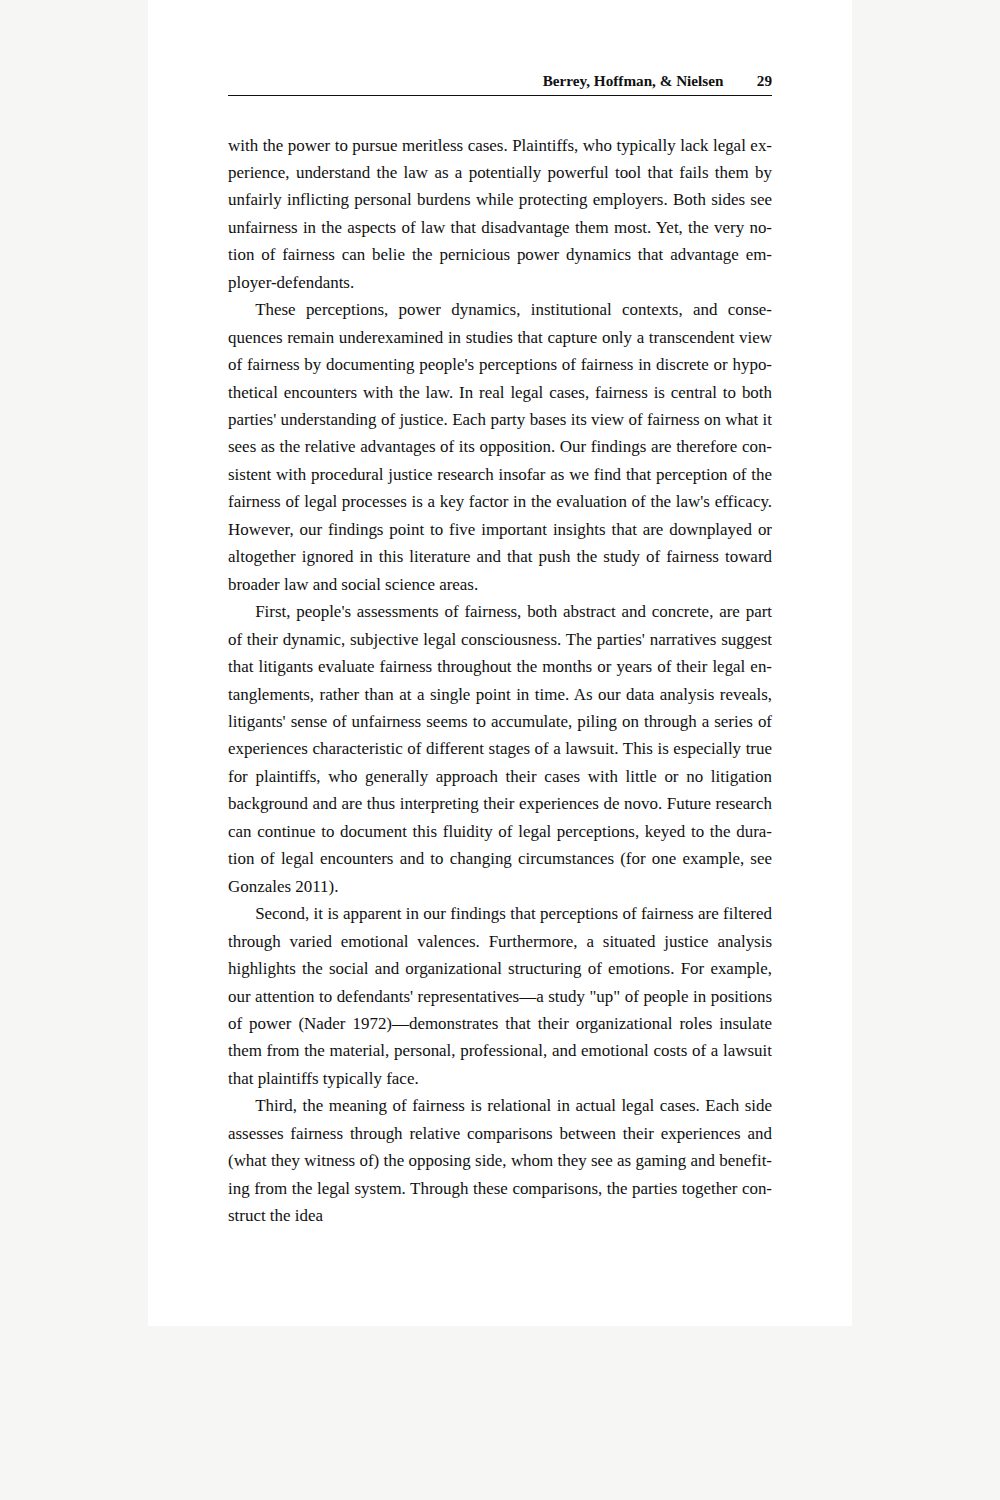Berrey, Hoffman, & Nielsen 29
with the power to pursue meritless cases. Plaintiffs, who typically lack legal experience, understand the law as a potentially powerful tool that fails them by unfairly inflicting personal burdens while protecting employers. Both sides see unfairness in the aspects of law that disadvantage them most. Yet, the very notion of fairness can belie the pernicious power dynamics that advantage employer-defendants.
These perceptions, power dynamics, institutional contexts, and consequences remain underexamined in studies that capture only a transcendent view of fairness by documenting people's perceptions of fairness in discrete or hypothetical encounters with the law. In real legal cases, fairness is central to both parties' understanding of justice. Each party bases its view of fairness on what it sees as the relative advantages of its opposition. Our findings are therefore consistent with procedural justice research insofar as we find that perception of the fairness of legal processes is a key factor in the evaluation of the law's efficacy. However, our findings point to five important insights that are downplayed or altogether ignored in this literature and that push the study of fairness toward broader law and social science areas.
First, people's assessments of fairness, both abstract and concrete, are part of their dynamic, subjective legal consciousness. The parties' narratives suggest that litigants evaluate fairness throughout the months or years of their legal entanglements, rather than at a single point in time. As our data analysis reveals, litigants' sense of unfairness seems to accumulate, piling on through a series of experiences characteristic of different stages of a lawsuit. This is especially true for plaintiffs, who generally approach their cases with little or no litigation background and are thus interpreting their experiences de novo. Future research can continue to document this fluidity of legal perceptions, keyed to the duration of legal encounters and to changing circumstances (for one example, see Gonzales 2011).
Second, it is apparent in our findings that perceptions of fairness are filtered through varied emotional valences. Furthermore, a situated justice analysis highlights the social and organizational structuring of emotions. For example, our attention to defendants' representatives—a study "up" of people in positions of power (Nader 1972)—demonstrates that their organizational roles insulate them from the material, personal, professional, and emotional costs of a lawsuit that plaintiffs typically face.
Third, the meaning of fairness is relational in actual legal cases. Each side assesses fairness through relative comparisons between their experiences and (what they witness of) the opposing side, whom they see as gaming and benefiting from the legal system. Through these comparisons, the parties together construct the idea